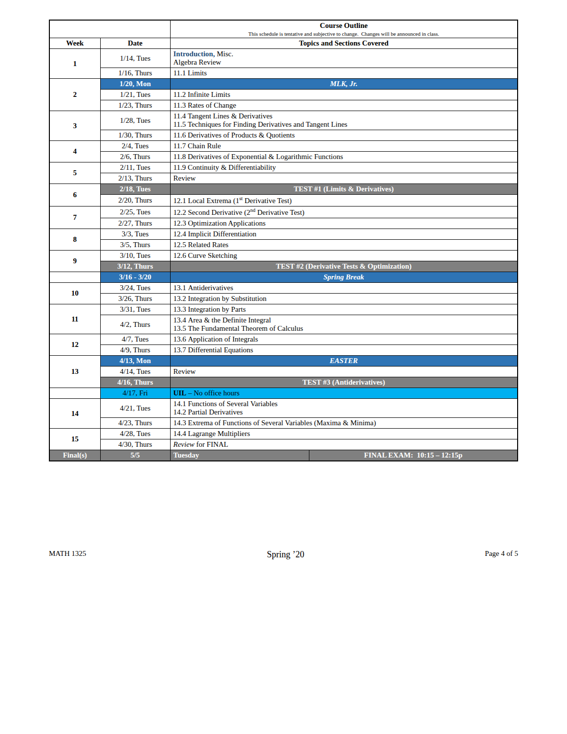| | | Course Outline This schedule is tentative and subjective to change. Changes will be announced in class. |
| Week | Date | Topics and Sections Covered |
| 1 | 1/14, Tues | Introduction, Misc. Algebra Review |
| 1/16, Thurs | 11.1 Limits |
| 2 | 1/20, Mon | MLK, Jr. |
| 1/21, Tues | 11.2 Infinite Limits |
| 1/23, Thurs | 11.3 Rates of Change |
| 3 | 1/28, Tues | 11.4 Tangent Lines & Derivatives 11.5 Techniques for Finding Derivatives and Tangent Lines |
| 1/30, Thurs | 11.6 Derivatives of Products & Quotients |
| 4 | 2/4, Tues | 11.7 Chain Rule |
| 2/6, Thurs | 11.8 Derivatives of Exponential & Logarithmic Functions |
| 5 | 2/11, Tues | 11.9 Continuity & Differentiability |
| 2/13, Thurs | Review |
| 6 | 2/18, Tues | TEST #1 (Limits & Derivatives) |
| 2/20, Thurs | 12.1 Local Extrema (1 st Derivative Test) |
| 7 | 2/25, Tues | 12.2 Second Derivative (2 nd Derivative Test) |
| 2/27, Thurs | 12.3 Optimization Applications |
| 8 | 3/3, Tues | 12.4 Implicit Differentiation |
| 3/5, Thurs | 12.5 Related Rates |
| 9 | 3/10, Tues | 12.6 Curve Sketching |
| 3/12, Thurs | TEST #2 (Derivative Tests & Optimization) |
| | 3/16 - 3/20 | Spring Break |
| 10 | 3/24, Tues | 13.1 Antiderivatives |
| 3/26, Thurs | 13.2 Integration by Substitution |
| 11 | 3/31, Tues | 13.3 Integration by Parts |
| 4/2, Thurs | 13.4 Area & the Definite Integral 13.5 The Fundamental Theorem of Calculus |
| 12 | 4/7, Tues | 13.6 Application of Integrals |
| 4/9, Thurs | 13.7 Differential Equations |
| 13 | 4/13, Mon | EASTER |
| 4/14, Tues | Review |
| 4/16, Thurs | TEST #3 (Antiderivatives) |
| | 4/17, Fri | UIL – No office hours |
| 14 | 4/21, Tues | 14.1 Functions of Several Variables 14.2 Partial Derivatives |
| 4/23, Thurs | 14.3 Extrema of Functions of Several Variables (Maxima & Minima) |
| 15 | 4/28, Tues | 14.4 Lagrange Multipliers |
| 4/30, Thurs | Review for FINAL |
| Final(s) | 5/5 | / Tuesday / FINAL EXAM: 10:15 – 12:15p / |
MATH 1325
Spring ’20
Page 4 of 5